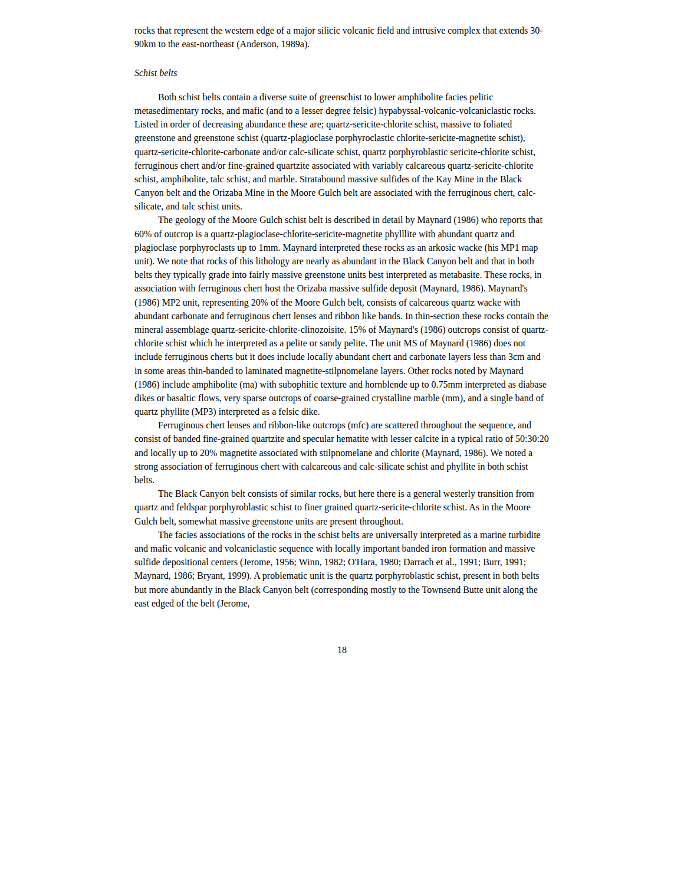rocks that represent the western edge of a major silicic volcanic field and intrusive complex that extends 30-90km to the east-northeast (Anderson, 1989a).
Schist belts
Both schist belts contain a diverse suite of greenschist to lower amphibolite facies pelitic metasedimentary rocks, and mafic (and to a lesser degree felsic) hypabyssal-volcanic-volcaniclastic rocks. Listed in order of decreasing abundance these are; quartz-sericite-chlorite schist, massive to foliated greenstone and greenstone schist (quartz-plagioclase porphyroclastic chlorite-sericite-magnetite schist), quartz-sericite-chlorite-carbonate and/or calc-silicate schist, quartz porphyroblastic sericite-chlorite schist, ferruginous chert and/or fine-grained quartzite associated with variably calcareous quartz-sericite-chlorite schist, amphibolite, talc schist, and marble. Stratabound massive sulfides of the Kay Mine in the Black Canyon belt and the Orizaba Mine in the Moore Gulch belt are associated with the ferruginous chert, calc-silicate, and talc schist units.
The geology of the Moore Gulch schist belt is described in detail by Maynard (1986) who reports that 60% of outcrop is a quartz-plagioclase-chlorite-sericite-magnetite phylllite with abundant quartz and plagioclase porphyroclasts up to 1mm. Maynard interpreted these rocks as an arkosic wacke (his MP1 map unit). We note that rocks of this lithology are nearly as abundant in the Black Canyon belt and that in both belts they typically grade into fairly massive greenstone units best interpreted as metabasite. These rocks, in association with ferruginous chert host the Orizaba massive sulfide deposit (Maynard, 1986). Maynard's (1986) MP2 unit, representing 20% of the Moore Gulch belt, consists of calcareous quartz wacke with abundant carbonate and ferruginous chert lenses and ribbon like bands. In thin-section these rocks contain the mineral assemblage quartz-sericite-chlorite-clinozoisite. 15% of Maynard's (1986) outcrops consist of quartz-chlorite schist which he interpreted as a pelite or sandy pelite. The unit MS of Maynard (1986) does not include ferruginous cherts but it does include locally abundant chert and carbonate layers less than 3cm and in some areas thin-banded to laminated magnetite-stilpnomelane layers. Other rocks noted by Maynard (1986) include amphibolite (ma) with subophitic texture and hornblende up to 0.75mm interpreted as diabase dikes or basaltic flows, very sparse outcrops of coarse-grained crystalline marble (mm), and a single band of quartz phyllite (MP3) interpreted as a felsic dike.
Ferruginous chert lenses and ribbon-like outcrops (mfc) are scattered throughout the sequence, and consist of banded fine-grained quartzite and specular hematite with lesser calcite in a typical ratio of 50:30:20 and locally up to 20% magnetite associated with stilpnomelane and chlorite (Maynard, 1986). We noted a strong association of ferruginous chert with calcareous and calc-silicate schist and phyllite in both schist belts.
The Black Canyon belt consists of similar rocks, but here there is a general westerly transition from quartz and feldspar porphyroblastic schist to finer grained quartz-sericite-chlorite schist. As in the Moore Gulch belt, somewhat massive greenstone units are present throughout.
The facies associations of the rocks in the schist belts are universally interpreted as a marine turbidite and mafic volcanic and volcaniclastic sequence with locally important banded iron formation and massive sulfide depositional centers (Jerome, 1956; Winn, 1982; O'Hara, 1980; Darrach et al., 1991; Burr, 1991; Maynard, 1986; Bryant, 1999). A problematic unit is the quartz porphyroblastic schist, present in both belts but more abundantly in the Black Canyon belt (corresponding mostly to the Townsend Butte unit along the east edged of the belt (Jerome,
18